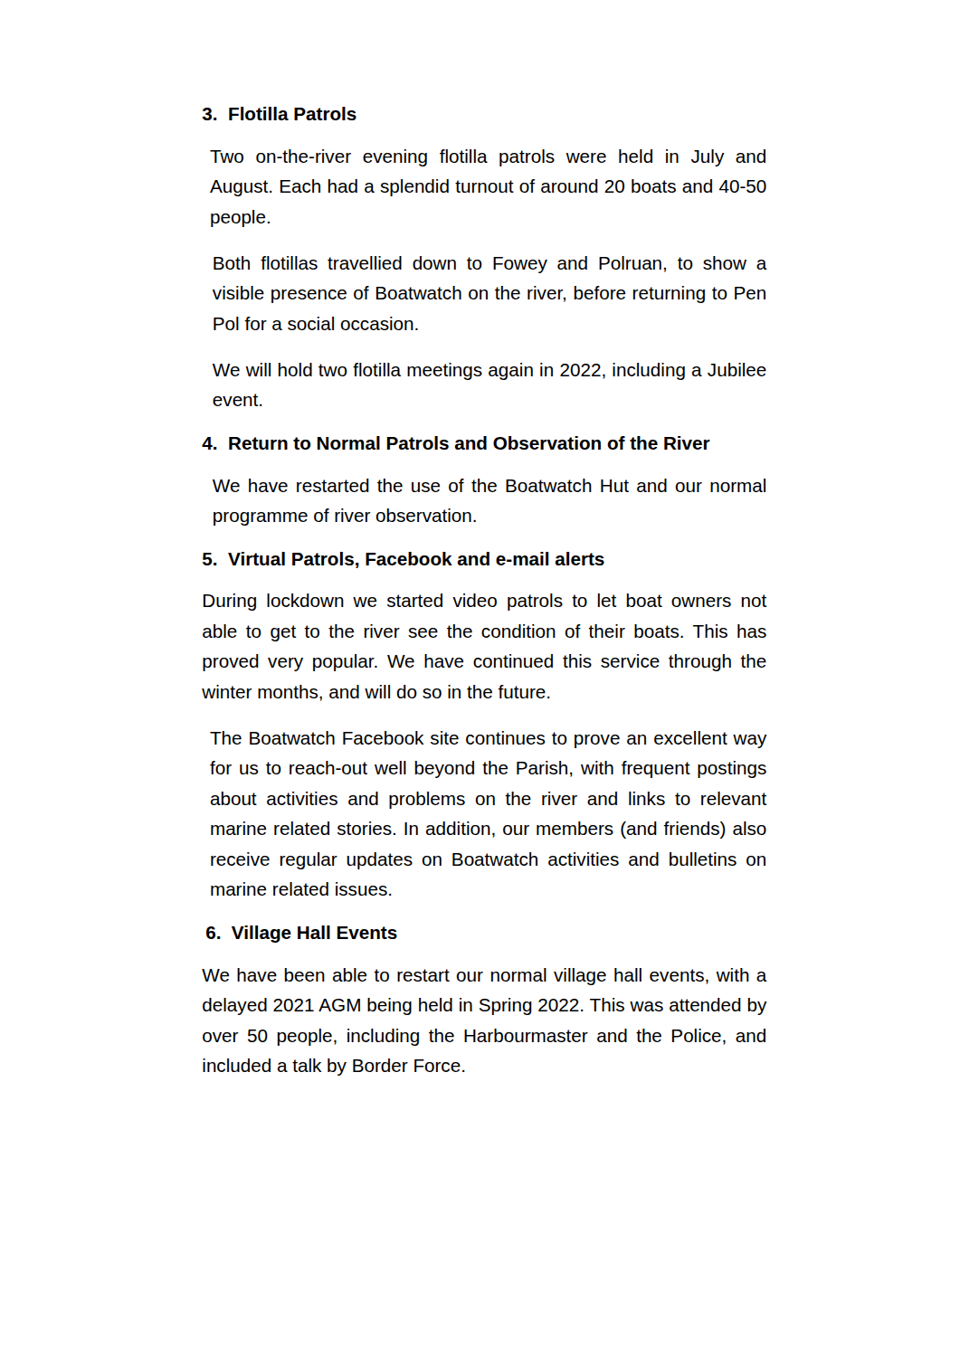Flotilla Patrols
Two on-the-river evening flotilla patrols were held in July and August. Each had a splendid turnout of around 20 boats and 40-50 people.
Both flotillas travellied down to Fowey and Polruan, to show a visible presence of Boatwatch on the river, before returning to Pen Pol for a social occasion.
We will hold two flotilla meetings again in 2022, including a Jubilee event.
Return to Normal Patrols and Observation of the River
We have restarted the use of the Boatwatch Hut and our normal programme of river observation.
Virtual Patrols, Facebook and e-mail alerts
During lockdown we started video patrols to let boat owners not able to get to the river see the condition of their boats. This has proved very popular. We have continued this service through the winter months, and will do so in the future.
The Boatwatch Facebook site continues to prove an excellent way for us to reach-out well beyond the Parish, with frequent postings about activities and problems on the river and links to relevant marine related stories. In addition, our members (and friends) also receive regular updates on Boatwatch activities and bulletins on marine related issues.
Village Hall Events
We have been able to restart our normal village hall events, with a delayed 2021 AGM being held in Spring 2022. This was attended by over 50 people, including the Harbourmaster and the Police, and included a talk by Border Force.